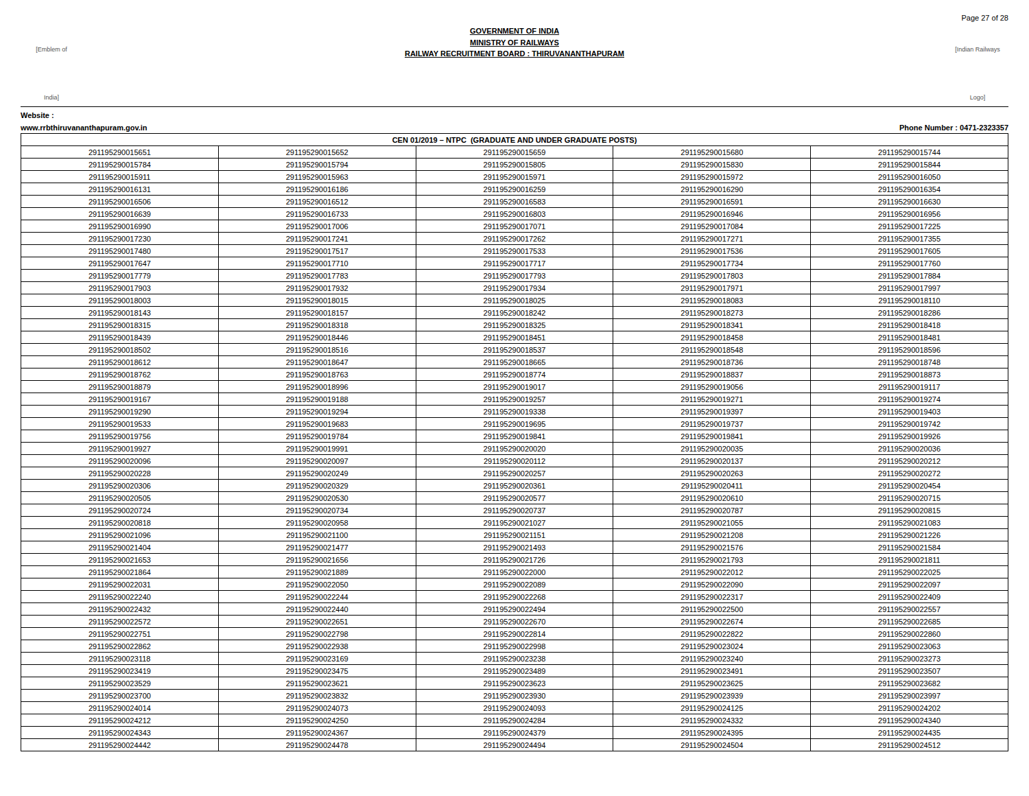Page 27 of 28
[Emblem of India]
GOVERNMENT OF INDIA
MINISTRY OF RAILWAYS
RAILWAY RECRUITMENT BOARD : THIRUVANANTHAPURAM
[Indian Railways Logo]
Website :
www.rrbthiruvananthapuram.gov.in Phone Number : 0471-2323357
| CEN 01/2019 – NTPC (GRADUATE AND UNDER GRADUATE POSTS) |
| --- |
| 291195290015651 | 291195290015652 | 291195290015659 | 291195290015680 | 291195290015744 |
| 291195290015784 | 291195290015794 | 291195290015805 | 291195290015830 | 291195290015844 |
| 291195290015911 | 291195290015963 | 291195290015971 | 291195290015972 | 291195290016050 |
| 291195290016131 | 291195290016186 | 291195290016259 | 291195290016290 | 291195290016354 |
| 291195290016506 | 291195290016512 | 291195290016583 | 291195290016591 | 291195290016630 |
| 291195290016639 | 291195290016733 | 291195290016803 | 291195290016946 | 291195290016956 |
| 291195290016990 | 291195290017006 | 291195290017071 | 291195290017084 | 291195290017225 |
| 291195290017230 | 291195290017241 | 291195290017262 | 291195290017271 | 291195290017355 |
| 291195290017480 | 291195290017517 | 291195290017533 | 291195290017536 | 291195290017605 |
| 291195290017647 | 291195290017710 | 291195290017717 | 291195290017734 | 291195290017760 |
| 291195290017779 | 291195290017783 | 291195290017793 | 291195290017803 | 291195290017884 |
| 291195290017903 | 291195290017932 | 291195290017934 | 291195290017971 | 291195290017997 |
| 291195290018003 | 291195290018015 | 291195290018025 | 291195290018083 | 291195290018110 |
| 291195290018143 | 291195290018157 | 291195290018242 | 291195290018273 | 291195290018286 |
| 291195290018315 | 291195290018318 | 291195290018325 | 291195290018341 | 291195290018418 |
| 291195290018439 | 291195290018446 | 291195290018451 | 291195290018458 | 291195290018481 |
| 291195290018502 | 291195290018516 | 291195290018537 | 291195290018548 | 291195290018596 |
| 291195290018612 | 291195290018647 | 291195290018665 | 291195290018736 | 291195290018748 |
| 291195290018762 | 291195290018763 | 291195290018774 | 291195290018837 | 291195290018873 |
| 291195290018879 | 291195290018996 | 291195290019017 | 291195290019056 | 291195290019117 |
| 291195290019167 | 291195290019188 | 291195290019257 | 291195290019271 | 291195290019274 |
| 291195290019290 | 291195290019294 | 291195290019338 | 291195290019397 | 291195290019403 |
| 291195290019533 | 291195290019683 | 291195290019695 | 291195290019737 | 291195290019742 |
| 291195290019756 | 291195290019784 | 291195290019841 | 291195290019841 | 291195290019926 |
| 291195290019927 | 291195290019991 | 291195290020020 | 291195290020035 | 291195290020036 |
| 291195290020096 | 291195290020097 | 291195290020112 | 291195290020137 | 291195290020212 |
| 291195290020228 | 291195290020249 | 291195290020257 | 291195290020263 | 291195290020272 |
| 291195290020306 | 291195290020329 | 291195290020361 | 291195290020411 | 291195290020454 |
| 291195290020505 | 291195290020530 | 291195290020577 | 291195290020610 | 291195290020715 |
| 291195290020724 | 291195290020734 | 291195290020737 | 291195290020787 | 291195290020815 |
| 291195290020818 | 291195290020958 | 291195290021027 | 291195290021055 | 291195290021083 |
| 291195290021096 | 291195290021100 | 291195290021151 | 291195290021208 | 291195290021226 |
| 291195290021404 | 291195290021477 | 291195290021493 | 291195290021576 | 291195290021584 |
| 291195290021653 | 291195290021656 | 291195290021726 | 291195290021793 | 291195290021811 |
| 291195290021864 | 291195290021889 | 291195290022000 | 291195290022012 | 291195290022025 |
| 291195290022031 | 291195290022050 | 291195290022089 | 291195290022090 | 291195290022097 |
| 291195290022240 | 291195290022244 | 291195290022268 | 291195290022317 | 291195290022409 |
| 291195290022432 | 291195290022440 | 291195290022494 | 291195290022500 | 291195290022557 |
| 291195290022572 | 291195290022651 | 291195290022670 | 291195290022674 | 291195290022685 |
| 291195290022751 | 291195290022798 | 291195290022814 | 291195290022822 | 291195290022860 |
| 291195290022862 | 291195290022938 | 291195290022998 | 291195290023024 | 291195290023063 |
| 291195290023118 | 291195290023169 | 291195290023238 | 291195290023240 | 291195290023273 |
| 291195290023419 | 291195290023475 | 291195290023489 | 291195290023491 | 291195290023507 |
| 291195290023529 | 291195290023621 | 291195290023623 | 291195290023625 | 291195290023682 |
| 291195290023700 | 291195290023832 | 291195290023930 | 291195290023939 | 291195290023997 |
| 291195290024014 | 291195290024073 | 291195290024093 | 291195290024125 | 291195290024202 |
| 291195290024212 | 291195290024250 | 291195290024284 | 291195290024332 | 291195290024340 |
| 291195290024343 | 291195290024367 | 291195290024379 | 291195290024395 | 291195290024435 |
| 291195290024442 | 291195290024478 | 291195290024494 | 291195290024504 | 291195290024512 |